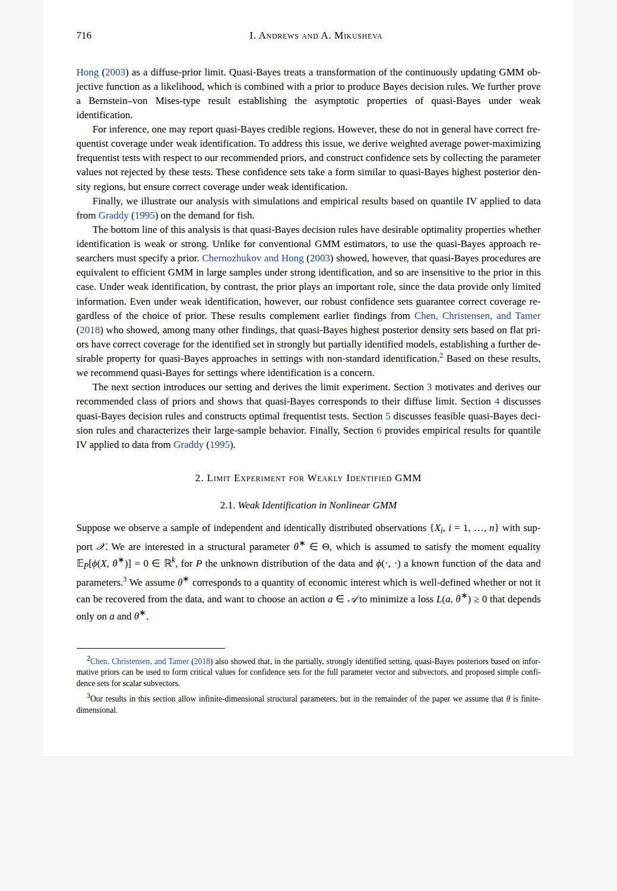716 I. Andrews and A. Mikusheva
Hong (2003) as a diffuse-prior limit. Quasi-Bayes treats a transformation of the continuously updating GMM objective function as a likelihood, which is combined with a prior to produce Bayes decision rules. We further prove a Bernstein–von Mises-type result establishing the asymptotic properties of quasi-Bayes under weak identification.
For inference, one may report quasi-Bayes credible regions. However, these do not in general have correct frequentist coverage under weak identification. To address this issue, we derive weighted average power-maximizing frequentist tests with respect to our recommended priors, and construct confidence sets by collecting the parameter values not rejected by these tests. These confidence sets take a form similar to quasi-Bayes highest posterior density regions, but ensure correct coverage under weak identification.
Finally, we illustrate our analysis with simulations and empirical results based on quantile IV applied to data from Graddy (1995) on the demand for fish.
The bottom line of this analysis is that quasi-Bayes decision rules have desirable optimality properties whether identification is weak or strong. Unlike for conventional GMM estimators, to use the quasi-Bayes approach researchers must specify a prior. Chernozhukov and Hong (2003) showed, however, that quasi-Bayes procedures are equivalent to efficient GMM in large samples under strong identification, and so are insensitive to the prior in this case. Under weak identification, by contrast, the prior plays an important role, since the data provide only limited information. Even under weak identification, however, our robust confidence sets guarantee correct coverage regardless of the choice of prior. These results complement earlier findings from Chen, Christensen, and Tamer (2018) who showed, among many other findings, that quasi-Bayes highest posterior density sets based on flat priors have correct coverage for the identified set in strongly but partially identified models, establishing a further desirable property for quasi-Bayes approaches in settings with non-standard identification.2 Based on these results, we recommend quasi-Bayes for settings where identification is a concern.
The next section introduces our setting and derives the limit experiment. Section 3 motivates and derives our recommended class of priors and shows that quasi-Bayes corresponds to their diffuse limit. Section 4 discusses quasi-Bayes decision rules and constructs optimal frequentist tests. Section 5 discusses feasible quasi-Bayes decision rules and characterizes their large-sample behavior. Finally, Section 6 provides empirical results for quantile IV applied to data from Graddy (1995).
2. Limit Experiment for Weakly Identified GMM
2.1. Weak Identification in Nonlinear GMM
Suppose we observe a sample of independent and identically distributed observations {Xi, i = 1, …, n} with support 𝒳. We are interested in a structural parameter θ∗ ∈ Θ, which is assumed to satisfy the moment equality 𝔼P[ϕ(X, θ∗)] = 0 ∈ ℝk, for P the unknown distribution of the data and ϕ(·, ·) a known function of the data and parameters.3 We assume θ∗ corresponds to a quantity of economic interest which is well-defined whether or not it can be recovered from the data, and want to choose an action a ∈ 𝒜 to minimize a loss L(a, θ∗) ≥ 0 that depends only on a and θ∗.
2Chen, Christensen, and Tamer (2018) also showed that, in the partially, strongly identified setting, quasi-Bayes posteriors based on informative priors can be used to form critical values for confidence sets for the full parameter vector and subvectors, and proposed simple confidence sets for scalar subvectors.
3Our results in this section allow infinite-dimensional structural parameters, but in the remainder of the paper we assume that θ is finite-dimensional.